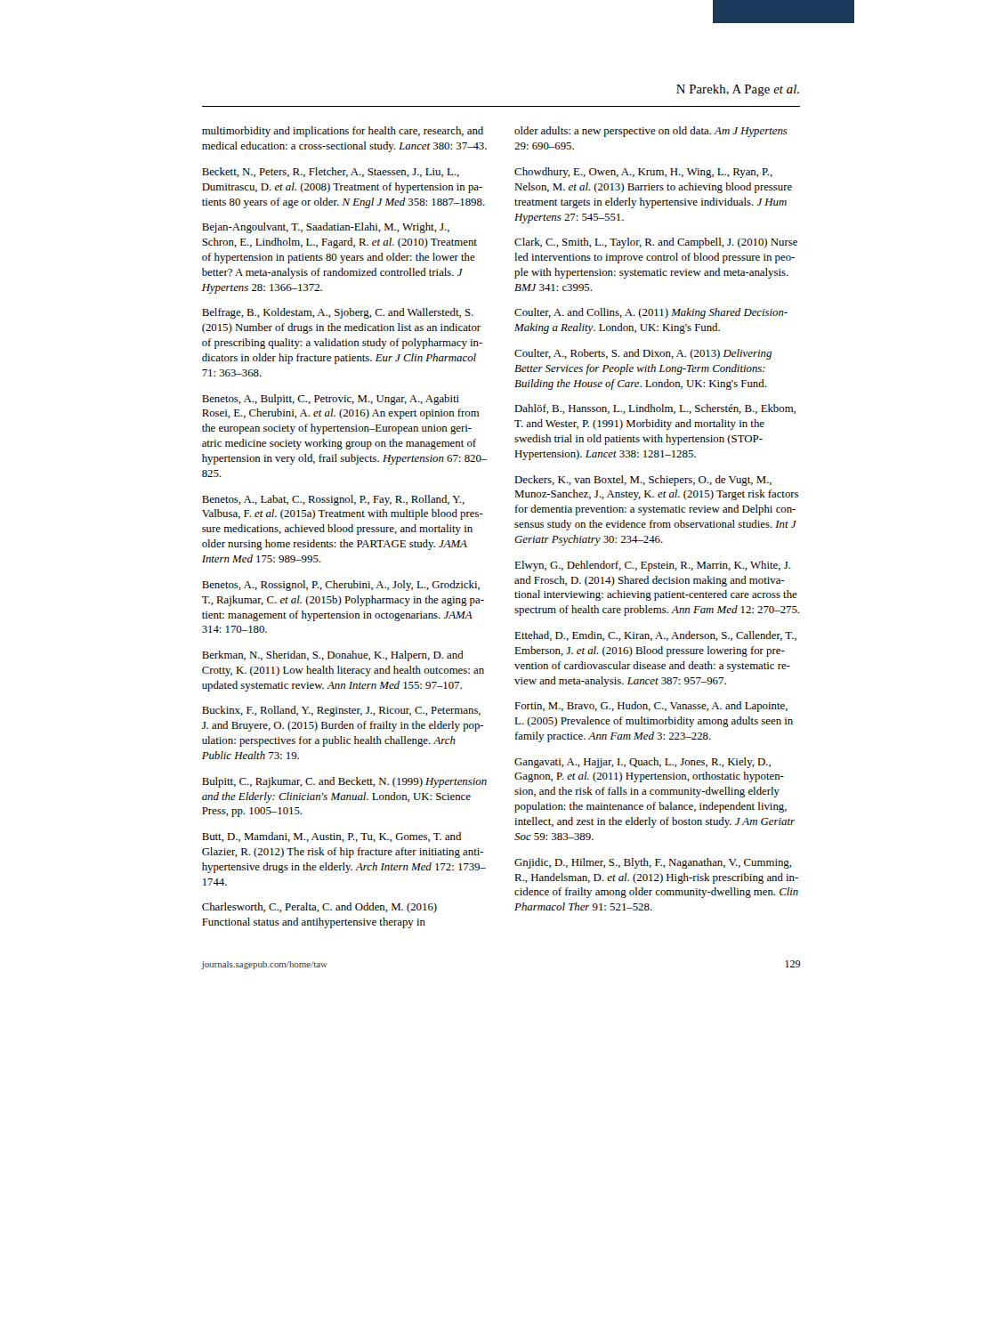N Parekh, A Page et al.
multimorbidity and implications for health care, research, and medical education: a cross-sectional study. Lancet 380: 37–43.
Beckett, N., Peters, R., Fletcher, A., Staessen, J., Liu, L., Dumitrascu, D. et al. (2008) Treatment of hypertension in patients 80 years of age or older. N Engl J Med 358: 1887–1898.
Bejan-Angoulvant, T., Saadatian-Elahi, M., Wright, J., Schron, E., Lindholm, L., Fagard, R. et al. (2010) Treatment of hypertension in patients 80 years and older: the lower the better? A meta-analysis of randomized controlled trials. J Hypertens 28: 1366–1372.
Belfrage, B., Koldestam, A., Sjoberg, C. and Wallerstedt, S. (2015) Number of drugs in the medication list as an indicator of prescribing quality: a validation study of polypharmacy indicators in older hip fracture patients. Eur J Clin Pharmacol 71: 363–368.
Benetos, A., Bulpitt, C., Petrovic, M., Ungar, A., Agabiti Rosei, E., Cherubini, A. et al. (2016) An expert opinion from the european society of hypertension–European union geriatric medicine society working group on the management of hypertension in very old, frail subjects. Hypertension 67: 820–825.
Benetos, A., Labat, C., Rossignol, P., Fay, R., Rolland, Y., Valbusa, F. et al. (2015a) Treatment with multiple blood pressure medications, achieved blood pressure, and mortality in older nursing home residents: the PARTAGE study. JAMA Intern Med 175: 989–995.
Benetos, A., Rossignol, P., Cherubini, A., Joly, L., Grodzicki, T., Rajkumar, C. et al. (2015b) Polypharmacy in the aging patient: management of hypertension in octogenarians. JAMA 314: 170–180.
Berkman, N., Sheridan, S., Donahue, K., Halpern, D. and Crotty, K. (2011) Low health literacy and health outcomes: an updated systematic review. Ann Intern Med 155: 97–107.
Buckinx, F., Rolland, Y., Reginster, J., Ricour, C., Petermans, J. and Bruyere, O. (2015) Burden of frailty in the elderly population: perspectives for a public health challenge. Arch Public Health 73: 19.
Bulpitt, C., Rajkumar, C. and Beckett, N. (1999) Hypertension and the Elderly: Clinician's Manual. London, UK: Science Press, pp. 1005–1015.
Butt, D., Mamdani, M., Austin, P., Tu, K., Gomes, T. and Glazier, R. (2012) The risk of hip fracture after initiating antihypertensive drugs in the elderly. Arch Intern Med 172: 1739–1744.
Charlesworth, C., Peralta, C. and Odden, M. (2016) Functional status and antihypertensive therapy in
older adults: a new perspective on old data. Am J Hypertens 29: 690–695.
Chowdhury, E., Owen, A., Krum, H., Wing, L., Ryan, P., Nelson, M. et al. (2013) Barriers to achieving blood pressure treatment targets in elderly hypertensive individuals. J Hum Hypertens 27: 545–551.
Clark, C., Smith, L., Taylor, R. and Campbell, J. (2010) Nurse led interventions to improve control of blood pressure in people with hypertension: systematic review and meta-analysis. BMJ 341: c3995.
Coulter, A. and Collins, A. (2011) Making Shared Decision-Making a Reality. London, UK: King's Fund.
Coulter, A., Roberts, S. and Dixon, A. (2013) Delivering Better Services for People with Long-Term Conditions: Building the House of Care. London, UK: King's Fund.
Dahlöf, B., Hansson, L., Lindholm, L., Scherstén, B., Ekbom, T. and Wester, P. (1991) Morbidity and mortality in the swedish trial in old patients with hypertension (STOP-Hypertension). Lancet 338: 1281–1285.
Deckers, K., van Boxtel, M., Schiepers, O., de Vugt, M., Munoz-Sanchez, J., Anstey, K. et al. (2015) Target risk factors for dementia prevention: a systematic review and Delphi consensus study on the evidence from observational studies. Int J Geriatr Psychiatry 30: 234–246.
Elwyn, G., Dehlendorf, C., Epstein, R., Marrin, K., White, J. and Frosch, D. (2014) Shared decision making and motivational interviewing: achieving patient-centered care across the spectrum of health care problems. Ann Fam Med 12: 270–275.
Ettehad, D., Emdin, C., Kiran, A., Anderson, S., Callender, T., Emberson, J. et al. (2016) Blood pressure lowering for prevention of cardiovascular disease and death: a systematic review and meta-analysis. Lancet 387: 957–967.
Fortin, M., Bravo, G., Hudon, C., Vanasse, A. and Lapointe, L. (2005) Prevalence of multimorbidity among adults seen in family practice. Ann Fam Med 3: 223–228.
Gangavati, A., Hajjar, I., Quach, L., Jones, R., Kiely, D., Gagnon, P. et al. (2011) Hypertension, orthostatic hypotension, and the risk of falls in a community-dwelling elderly population: the maintenance of balance, independent living, intellect, and zest in the elderly of boston study. J Am Geriatr Soc 59: 383–389.
Gnjidic, D., Hilmer, S., Blyth, F., Naganathan, V., Cumming, R., Handelsman, D. et al. (2012) High-risk prescribing and incidence of frailty among older community-dwelling men. Clin Pharmacol Ther 91: 521–528.
journals.sagepub.com/home/taw 129